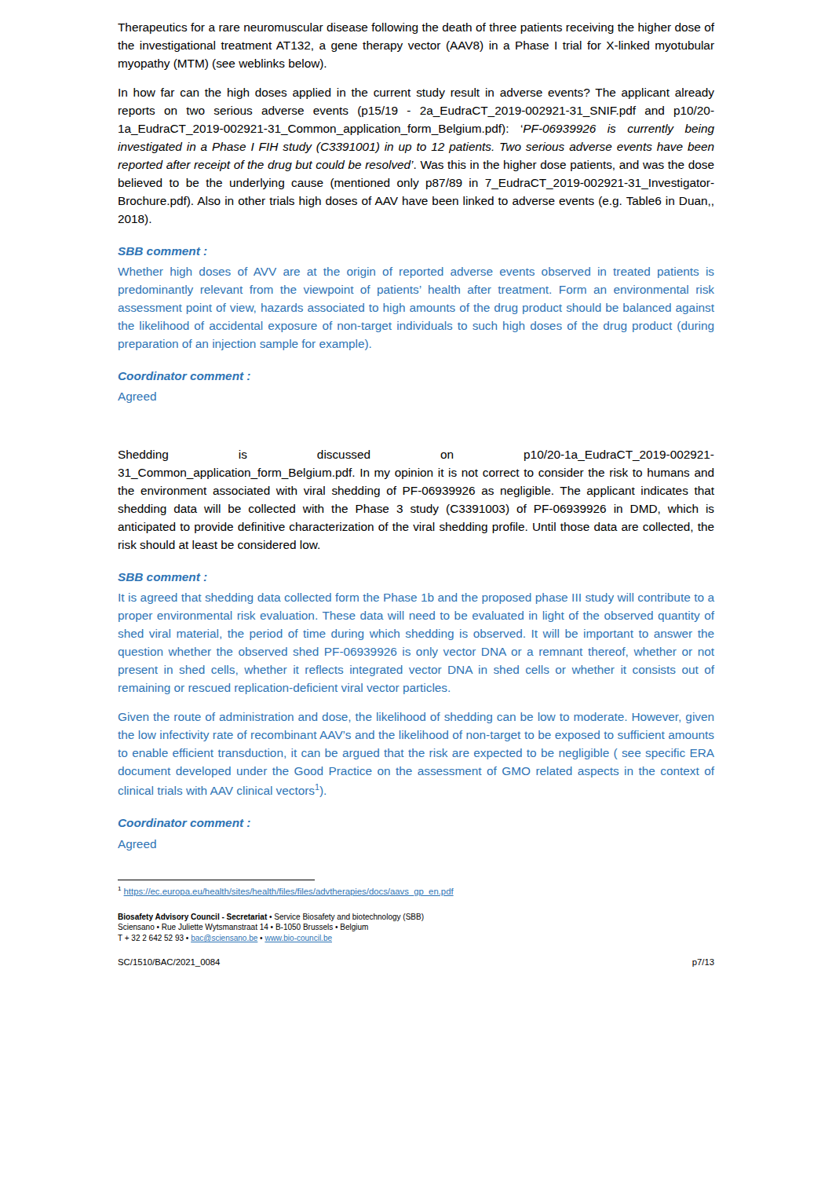Therapeutics for a rare neuromuscular disease following the death of three patients receiving the higher dose of the investigational treatment AT132, a gene therapy vector (AAV8) in a Phase I trial for X-linked myotubular myopathy (MTM) (see weblinks below).
In how far can the high doses applied in the current study result in adverse events? The applicant already reports on two serious adverse events (p15/19 - 2a_EudraCT_2019-002921-31_SNIF.pdf and p10/20-1a_EudraCT_2019-002921-31_Common_application_form_Belgium.pdf): ‘PF-06939926 is currently being investigated in a Phase I FIH study (C3391001) in up to 12 patients. Two serious adverse events have been reported after receipt of the drug but could be resolved’. Was this in the higher dose patients, and was the dose believed to be the underlying cause (mentioned only p87/89 in 7_EudraCT_2019-002921-31_Investigator-Brochure.pdf). Also in other trials high doses of AAV have been linked to adverse events (e.g. Table6 in Duan,, 2018).
SBB comment :
Whether high doses of AVV are at the origin of reported adverse events observed in treated patients is predominantly relevant from the viewpoint of patients’ health after treatment. Form an environmental risk assessment point of view, hazards associated to high amounts of the drug product should be balanced against the likelihood of accidental exposure of non-target individuals to such high doses of the drug product (during preparation of an injection sample for example).
Coordinator comment :
Agreed
Shedding is discussed on p10/20-1a_EudraCT_2019-002921-
31_Common_application_form_Belgium.pdf. In my opinion it is not correct to consider the risk to humans and the environment associated with viral shedding of PF-06939926 as negligible. The applicant indicates that shedding data will be collected with the Phase 3 study (C3391003) of PF-06939926 in DMD, which is anticipated to provide definitive characterization of the viral shedding profile. Until those data are collected, the risk should at least be considered low.
SBB comment :
It is agreed that shedding data collected form the Phase 1b and the proposed phase III study will contribute to a proper environmental risk evaluation. These data will need to be evaluated in light of the observed quantity of shed viral material, the period of time during which shedding is observed. It will be important to answer the question whether the observed shed PF-06939926 is only vector DNA or a remnant thereof, whether or not present in shed cells, whether it reflects integrated vector DNA in shed cells or whether it consists out of remaining or rescued replication-deficient viral vector particles.
Given the route of administration and dose, the likelihood of shedding can be low to moderate. However, given the low infectivity rate of recombinant AAV’s and the likelihood of non-target to be exposed to sufficient amounts to enable efficient transduction, it can be argued that the risk are expected to be negligible ( see specific ERA document developed under the Good Practice on the assessment of GMO related aspects in the context of clinical trials with AAV clinical vectors1).
Coordinator comment :
Agreed
1 https://ec.europa.eu/health/sites/health/files/files/advtherapies/docs/aavs_gp_en.pdf
Biosafety Advisory Council - Secretariat • Service Biosafety and biotechnology (SBB)
Sciensano • Rue Juliette Wytsmanstraat 14 • B-1050 Brussels • Belgium
T + 32 2 642 52 93 • bac@sciensano.be • www.bio-council.be
SC/1510/BAC/2021_0084 p7/13